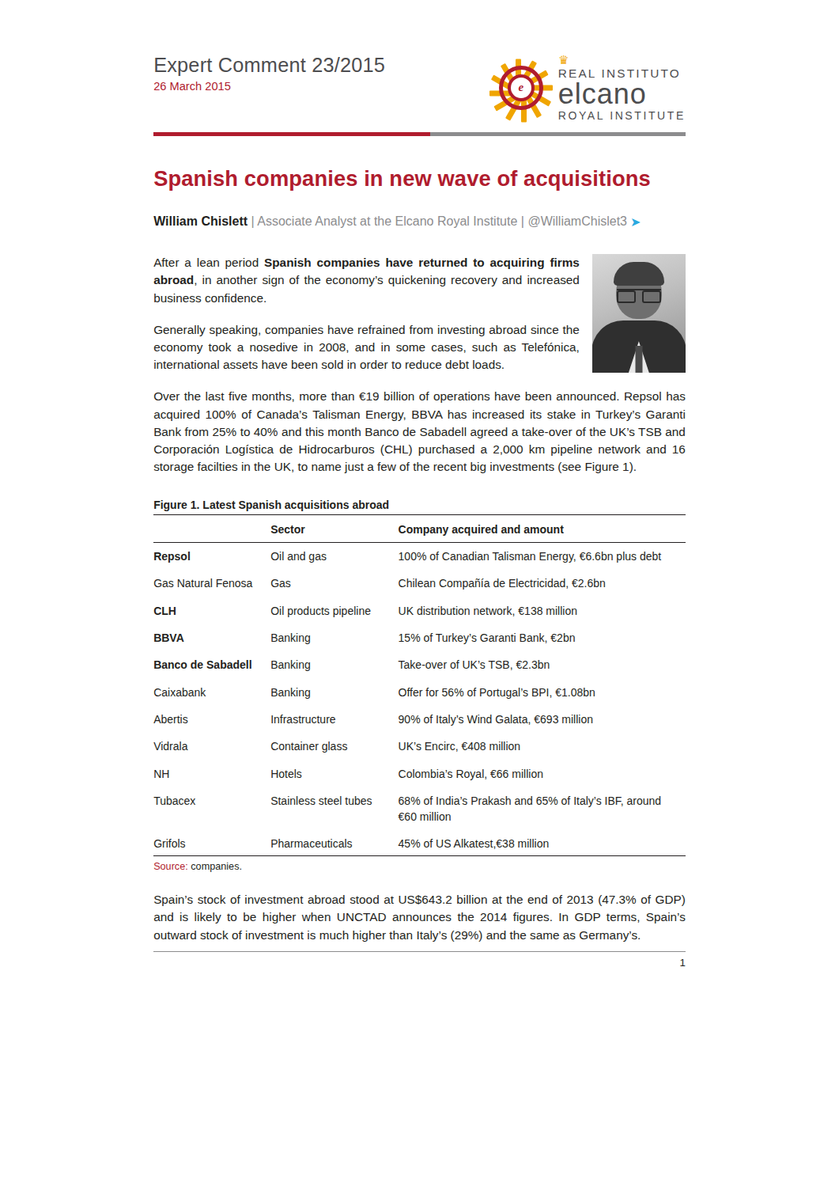Expert Comment 23/2015
26 March 2015
e
♛
REAL INSTITUTO
elcano
ROYAL INSTITUTE
Spanish companies in new wave of acquisitions
William Chislett | Associate Analyst at the Elcano Royal Institute | @WilliamChislet3 ➤
After a lean period Spanish companies have returned to acquiring firms abroad, in another sign of the economy’s quickening recovery and increased business confidence.
Generally speaking, companies have refrained from investing abroad since the economy took a nosedive in 2008, and in some cases, such as Telefónica, international assets have been sold in order to reduce debt loads.
Over the last five months, more than €19 billion of operations have been announced. Repsol has acquired 100% of Canada’s Talisman Energy, BBVA has increased its stake in Turkey’s Garanti Bank from 25% to 40% and this month Banco de Sabadell agreed a take-over of the UK’s TSB and Corporación Logística de Hidrocarburos (CHL) purchased a 2,000 km pipeline network and 16 storage facilties in the UK, to name just a few of the recent big investments (see Figure 1).
Figure 1. Latest Spanish acquisitions abroad
| | Sector | Company acquired and amount |
| --- | --- | --- |
| Repsol | Oil and gas | 100% of Canadian Talisman Energy, €6.6bn plus debt |
| Gas Natural Fenosa | Gas | Chilean Compañía de Electricidad, €2.6bn |
| CLH | Oil products pipeline | UK distribution network, €138 million |
| BBVA | Banking | 15% of Turkey’s Garanti Bank, €2bn |
| Banco de Sabadell | Banking | Take-over of UK’s TSB, €2.3bn |
| Caixabank | Banking | Offer for 56% of Portugal’s BPI, €1.08bn |
| Abertis | Infrastructure | 90% of Italy’s Wind Galata, €693 million |
| Vidrala | Container glass | UK’s Encirc, €408 million |
| NH | Hotels | Colombia’s Royal, €66 million |
| Tubacex | Stainless steel tubes | 68% of India’s Prakash and 65% of Italy’s IBF, around €60 million |
| Grifols | Pharmaceuticals | 45% of US Alkatest,€38 million |
Source: companies.
Spain’s stock of investment abroad stood at US$643.2 billion at the end of 2013 (47.3% of GDP) and is likely to be higher when UNCTAD announces the 2014 figures. In GDP terms, Spain’s outward stock of investment is much higher than Italy’s (29%) and the same as Germany’s.
1